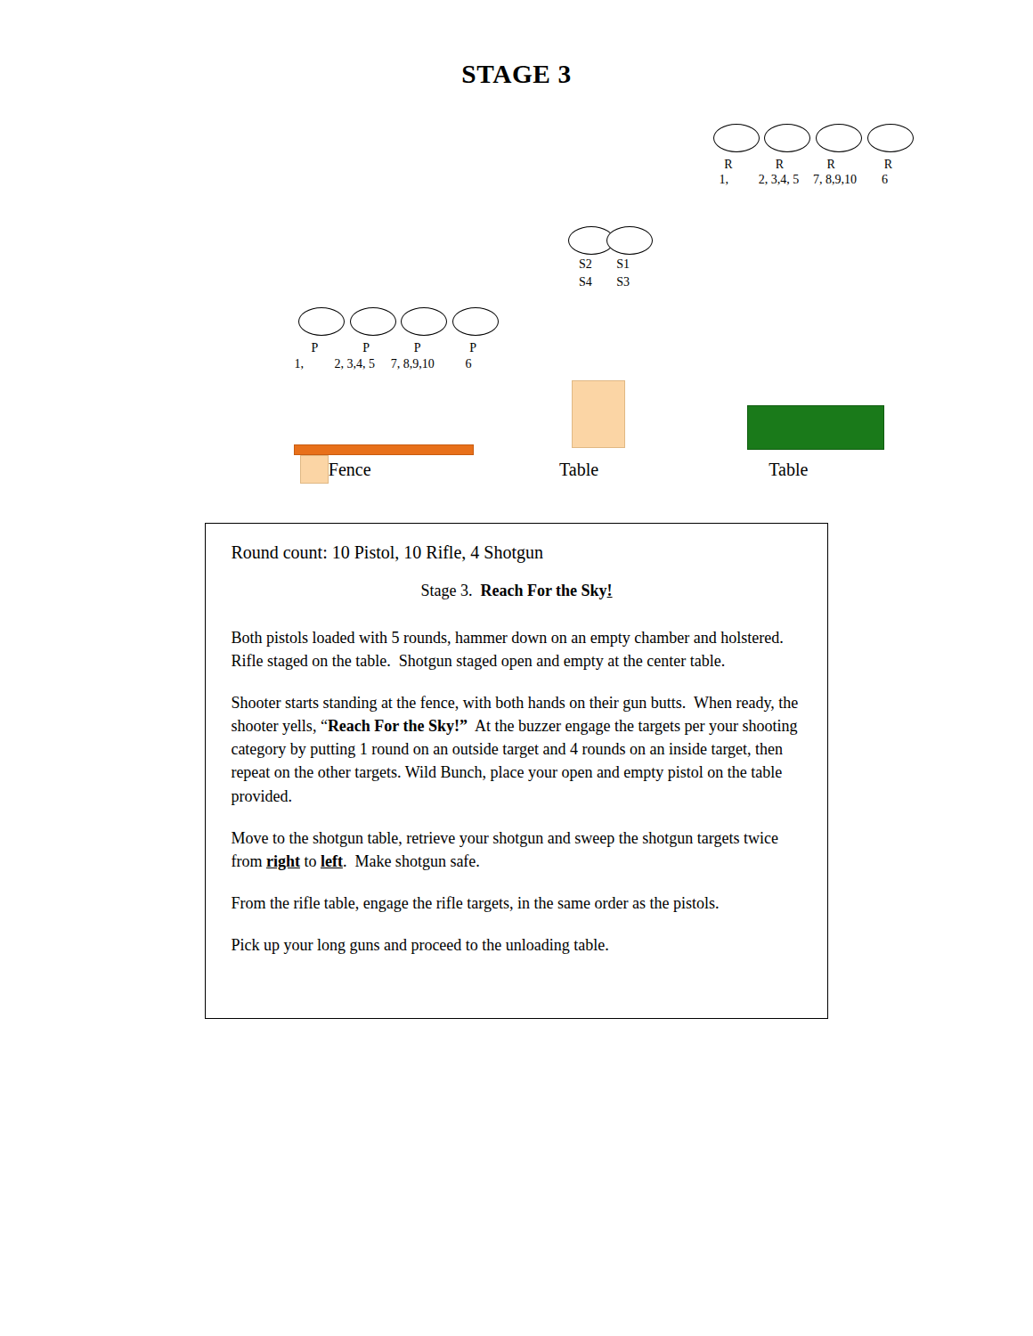STAGE 3
R
R
R
R
1,
2, 3,4, 5
7, 8,9,10
6
S2
S1
S4
S3
P
P
P
P
1,
2, 3,4, 5
7, 8,9,10
6
Fence
Table
Table
Round count: 10 Pistol, 10 Rifle, 4 Shotgun
Stage 3. Reach For the Sky!
Both pistols loaded with 5 rounds, hammer down on an empty chamber and holstered. Rifle staged on the table. Shotgun staged open and empty at the center table.
Shooter starts standing at the fence, with both hands on their gun butts. When ready, the shooter yells, “Reach For the Sky!” At the buzzer engage the targets per your shooting category by putting 1 round on an outside target and 4 rounds on an inside target, then repeat on the other targets. Wild Bunch, place your open and empty pistol on the table provided.
Move to the shotgun table, retrieve your shotgun and sweep the shotgun targets twice from right to left. Make shotgun safe.
From the rifle table, engage the rifle targets, in the same order as the pistols.
Pick up your long guns and proceed to the unloading table.